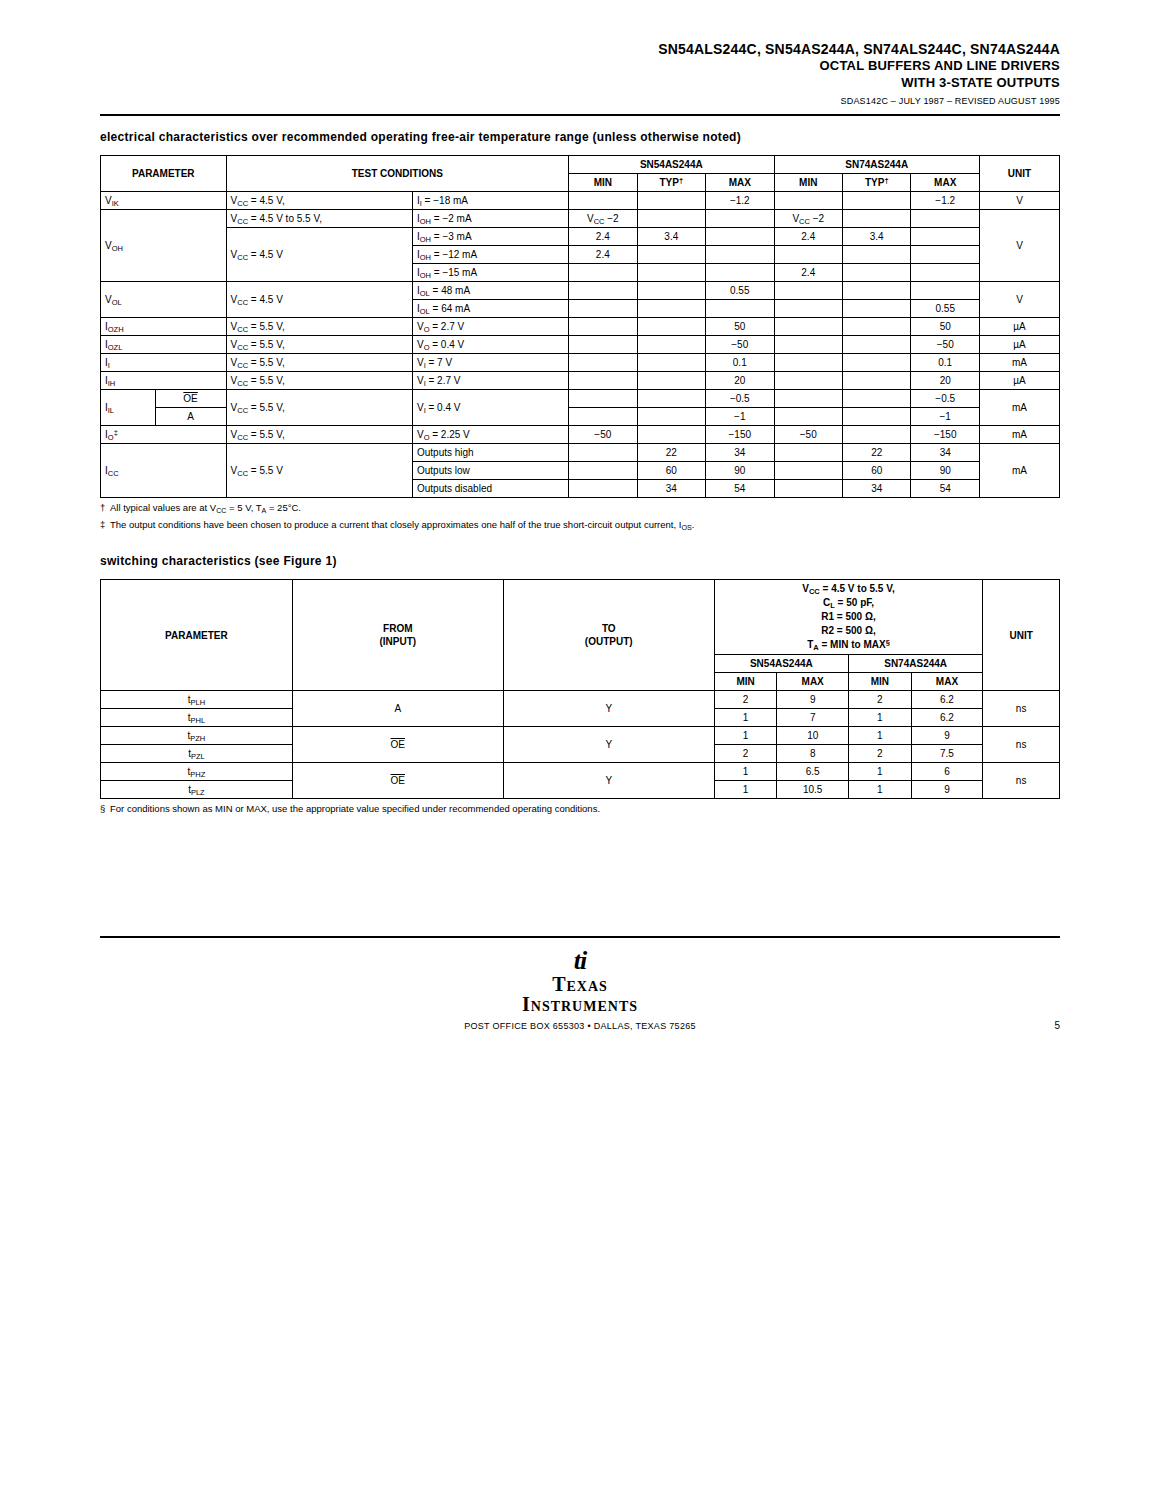SN54ALS244C, SN54AS244A, SN74ALS244C, SN74AS244A
OCTAL BUFFERS AND LINE DRIVERS
WITH 3-STATE OUTPUTS
SDAS142C – JULY 1987 – REVISED AUGUST 1995
electrical characteristics over recommended operating free-air temperature range (unless otherwise noted)
| PARAMETER | TEST CONDITIONS | SN54AS244A | SN74AS244A | UNIT |
| --- | --- | --- | --- | --- |
| MIN | TYP † | MAX | MIN | TYP † | MAX |
| V IK | V CC = 4.5 V, | I I = −18 mA | | | −1.2 | | | −1.2 | V |
| V OH | V CC = 4.5 V to 5.5 V, | I OH = −2 mA | V CC −2 | | | V CC −2 | | | V |
| V CC = 4.5 V | I OH = −3 mA | 2.4 | 3.4 | | 2.4 | 3.4 | |
| I OH = −12 mA | 2.4 | | | | | |
| I OH = −15 mA | | | | 2.4 | | |
| V OL | V CC = 4.5 V | I OL = 48 mA | | | 0.55 | | | | V |
| I OL = 64 mA | | | | | | 0.55 |
| I OZH | V CC = 5.5 V, | V O = 2.7 V | | | 50 | | | 50 | µA |
| I OZL | V CC = 5.5 V, | V O = 0.4 V | | | −50 | | | −50 | µA |
| I I | V CC = 5.5 V, | V I = 7 V | | | 0.1 | | | 0.1 | mA |
| I IH | V CC = 5.5 V, | V I = 2.7 V | | | 20 | | | 20 | µA |
| I IL | OE | V CC = 5.5 V, | V I = 0.4 V | | | −0.5 | | | −0.5 | mA |
| A | | | −1 | | | −1 |
| I O ‡ | V CC = 5.5 V, | V O = 2.25 V | −50 | | −150 | −50 | | −150 | mA |
| I CC | V CC = 5.5 V | Outputs high | | 22 | 34 | | 22 | 34 | mA |
| Outputs low | | 60 | 90 | | 60 | 90 |
| Outputs disabled | | 34 | 54 | | 34 | 54 |
†All typical values are at VCC = 5 V, TA = 25°C.
‡The output conditions have been chosen to produce a current that closely approximates one half of the true short-circuit output current, IOS.
switching characteristics (see Figure 1)
| PARAMETER | FROM (INPUT) | TO (OUTPUT) | V CC = 4.5 V to 5.5 V, C L = 50 pF, R1 = 500 Ω, R2 = 500 Ω, T A = MIN to MAX § | UNIT |
| --- | --- | --- | --- | --- |
| SN54AS244A | SN74AS244A |
| MIN | MAX | MIN | MAX |
| t PLH | A | Y | 2 | 9 | 2 | 6.2 | ns |
| t PHL | 1 | 7 | 1 | 6.2 |
| t PZH | OE | Y | 1 | 10 | 1 | 9 | ns |
| t PZL | 2 | 8 | 2 | 7.5 |
| t PHZ | OE | Y | 1 | 6.5 | 1 | 6 | ns |
| t PLZ | 1 | 10.5 | 1 | 9 |
§For conditions shown as MIN or MAX, use the appropriate value specified under recommended operating conditions.
ti
Texas
Instruments
POST OFFICE BOX 655303 • DALLAS, TEXAS 75265
5